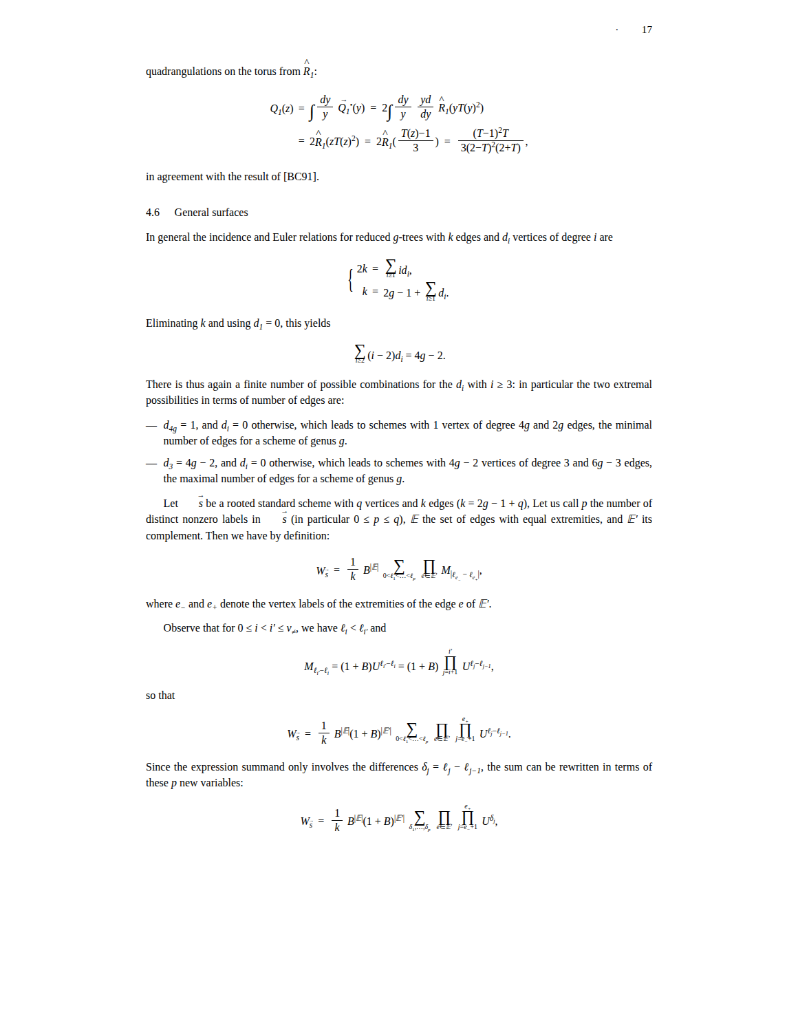·17
quadrangulations on the torus from R1:
| Q 1 ( z ) | = | ∫ dy y Q 1 • ( y ) = 2 ∫ dy y yd dy R 1 ( yT ( y ) 2 ) |
| | = | 2 R 1 ( zT ( z ) 2 ) = 2 R 1 ( T ( z )−1 3 ) = ( T −1) 2 T 3(2− T ) 2 (2+ T ) , |
in agreement with the result of [BC91].
4.6 General surfaces
In general the incidence and Euler relations for reduced g-trees with k edges and di vertices of degree i are
| 2 k | = | ∑ i ≥1 id i , |
| k | = | 2 g − 1 + ∑ i ≥1 d i . |
Eliminating k and using d1 = 0, this yields
∑i≥2(i − 2)di = 4g − 2.
There is thus again a finite number of possible combinations for the di with i ≥ 3: in particular the two extremal possibilities in terms of number of edges are:
d4g = 1, and di = 0 otherwise, which leads to schemes with 1 vertex of degree 4g and 2g edges, the minimal number of edges for a scheme of genus g.
d3 = 4g − 2, and di = 0 otherwise, which leads to schemes with 4g − 2 vertices of degree 3 and 6g − 3 edges, the maximal number of edges for a scheme of genus g.
Let s be a rooted standard scheme with q vertices and k edges (k = 2g − 1 + q), Let us call p the number of distinct nonzero labels in s (in particular 0 ≤ p ≤ q), 𝔼 the set of edges with equal extremities, and 𝔼′ its complement. Then we have by definition:
Ws = 1 k B|𝔼| ∑0<ℓ1<…<ℓp ∏e∈𝔼′ M|ℓe− − ℓe+|,
where e− and e+ denote the vertex labels of the extremities of the edge e of 𝔼′.
Observe that for 0 ≤ i < i′ ≤ v≠, we have ℓi < ℓi′ and
Mℓi′−ℓi = (1 + B)Uℓi′−ℓi = (1 + B) i′∏j=i+1 Uℓj−ℓj−1,
so that
Ws = 1 k B|𝔼|(1 + B)|𝔼′| ∑0<ℓ1<…<ℓp ∏e∈𝔼′ e+∏j=e−+1 Uℓj−ℓj−1.
Since the expression summand only involves the differences δj = ℓj − ℓj−1, the sum can be rewritten in terms of these p new variables:
Ws = 1 k B|𝔼|(1 + B)|𝔼′| ∑δ1,…,δp ∏e∈𝔼′ e+∏j=e−+1 Uδj,